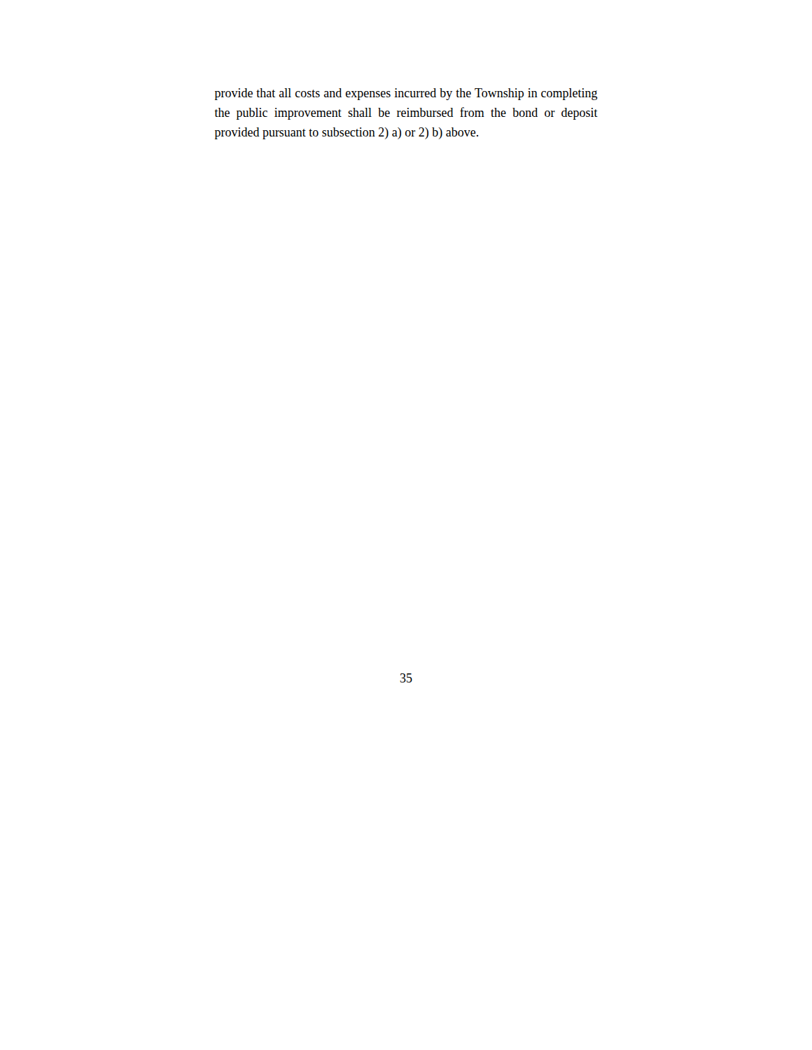provide that all costs and expenses incurred by the Township in completing the public improvement shall be reimbursed from the bond or deposit provided pursuant to subsection 2) a) or 2) b) above.
35